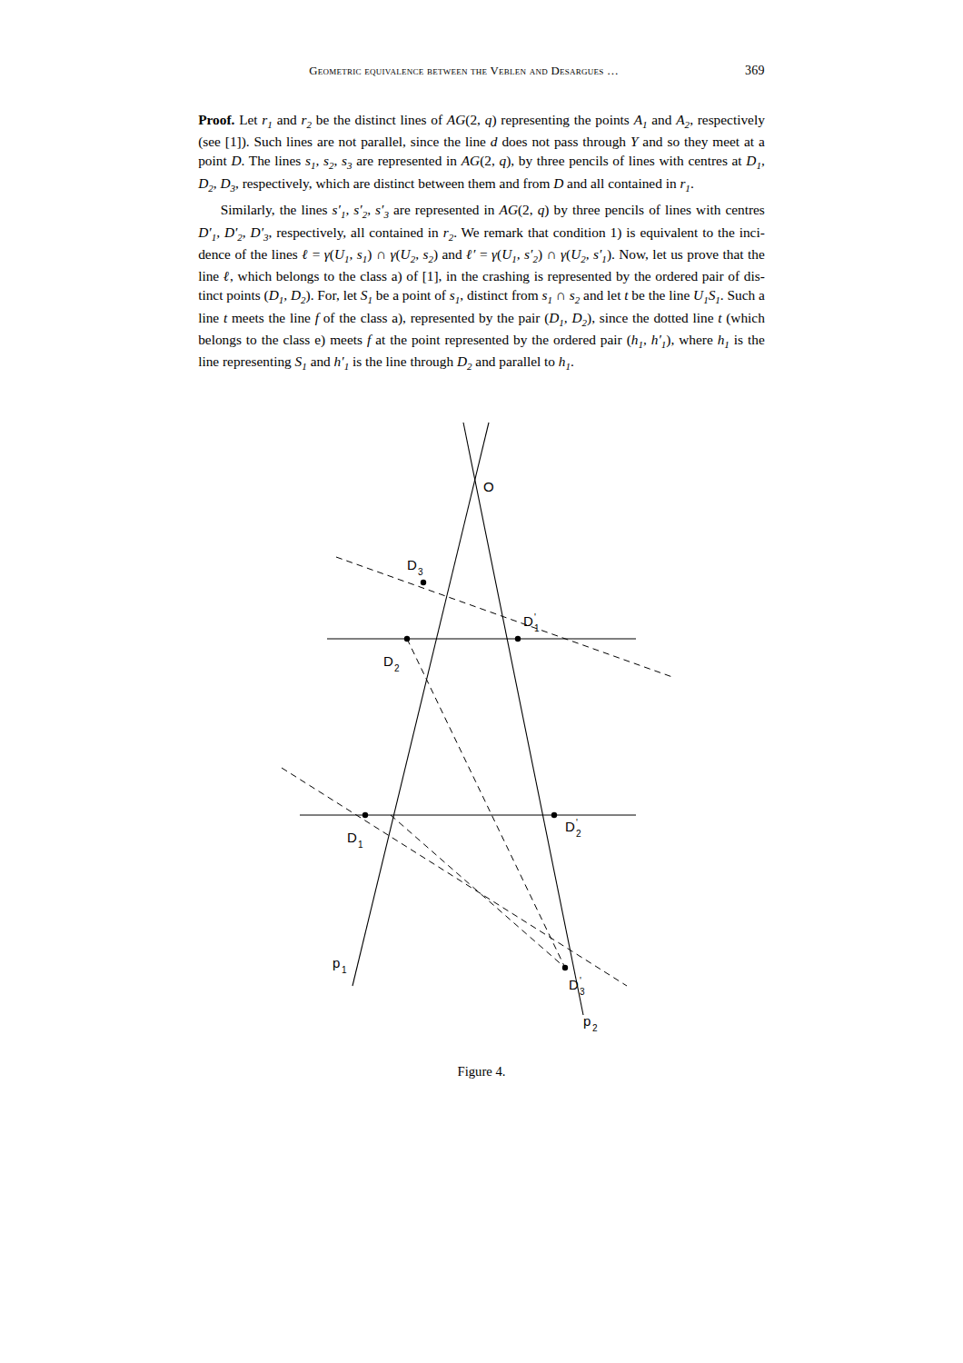Geometric equivalence between the Veblen and Desargues … 369
Proof. Let r1 and r2 be the distinct lines of AG(2, q) representing the points A1 and A2, respectively (see [1]). Such lines are not parallel, since the line d does not pass through Y and so they meet at a point D. The lines s1, s2, s3 are represented in AG(2, q), by three pencils of lines with centres at D1, D2, D3, respectively, which are distinct between them and from D and all contained in r1.
Similarly, the lines s′1, s′2, s′3 are represented in AG(2, q) by three pencils of lines with centres D′1, D′2, D′3, respectively, all contained in r2. We remark that condition 1) is equivalent to the incidence of the lines ℓ = γ(U1, s1) ∩ γ(U2, s2) and ℓ′ = γ(U1, s′2) ∩ γ(U2, s′1). Now, let us prove that the line ℓ, which belongs to the class a) of [1], in the crashing is represented by the ordered pair of distinct points (D1, D2). For, let S1 be a point of s1, distinct from s1 ∩ s2 and let t be the line U1S1. Such a line t meets the line f of the class a), represented by the pair (D1, D2), since the dotted line t (which belongs to the class e) meets f at the point represented by the ordered pair (h1, h′1), where h1 is the line representing S1 and h′1 is the line through D2 and parallel to h1.
O D 3 D 2 D ' 1 D 1 D ' 2 D ' 3 p 1 p 2
Figure 4.